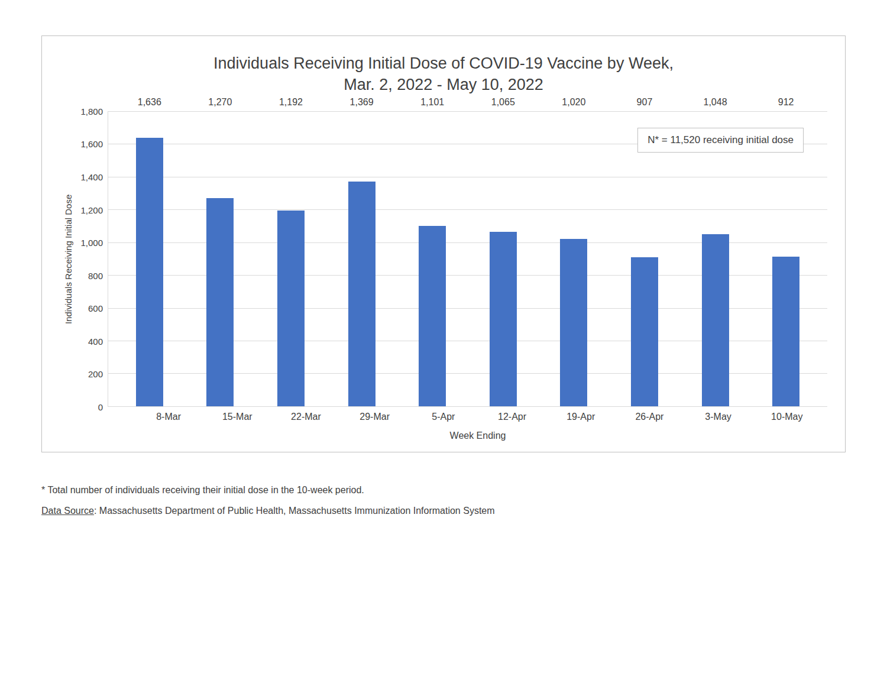Individuals Receiving Initial Dose of COVID-19 Vaccine by Week,
Mar. 2, 2022 - May 10, 2022
Individuals Receiving Initial Dose
1,800 1,600 1,400 1,200 1,000 800 600 400 200 0
N* = 11,520 receiving initial dose
1,636
1,270
1,192
1,369
1,101
1,065
1,020
907
1,048
912
8-Mar 15-Mar 22-Mar 29-Mar 5-Apr 12-Apr 19-Apr 26-Apr 3-May 10-May
Week Ending
* Total number of individuals receiving their initial dose in the 10-week period.
Data Source: Massachusetts Department of Public Health, Massachusetts Immunization Information System